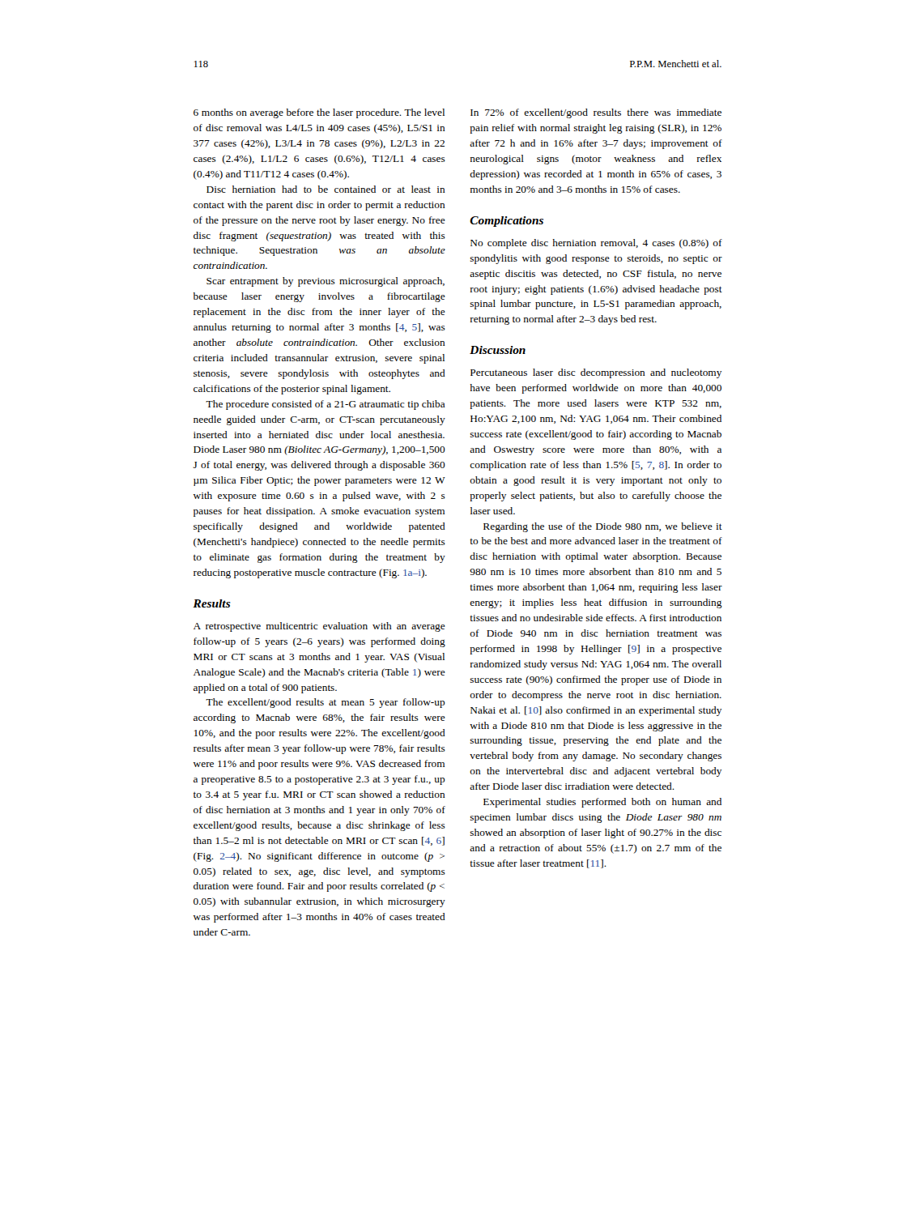118 P.P.M. Menchetti et al.
6 months on average before the laser procedure. The level of disc removal was L4/L5 in 409 cases (45%), L5/S1 in 377 cases (42%), L3/L4 in 78 cases (9%), L2/L3 in 22 cases (2.4%), L1/L2 6 cases (0.6%), T12/L1 4 cases (0.4%) and T11/T12 4 cases (0.4%).
Disc herniation had to be contained or at least in contact with the parent disc in order to permit a reduction of the pressure on the nerve root by laser energy. No free disc fragment (sequestration) was treated with this technique. Sequestration was an absolute contraindication.
Scar entrapment by previous microsurgical approach, because laser energy involves a fibrocartilage replacement in the disc from the inner layer of the annulus returning to normal after 3 months [4, 5], was another absolute contraindication. Other exclusion criteria included transannular extrusion, severe spinal stenosis, severe spondylosis with osteophytes and calcifications of the posterior spinal ligament.
The procedure consisted of a 21-G atraumatic tip chiba needle guided under C-arm, or CT-scan percutaneously inserted into a herniated disc under local anesthesia. Diode Laser 980 nm (Biolitec AG-Germany), 1,200–1,500 J of total energy, was delivered through a disposable 360 µm Silica Fiber Optic; the power parameters were 12 W with exposure time 0.60 s in a pulsed wave, with 2 s pauses for heat dissipation. A smoke evacuation system specifically designed and worldwide patented (Menchetti's handpiece) connected to the needle permits to eliminate gas formation during the treatment by reducing postoperative muscle contracture (Fig. 1a–i).
Results
A retrospective multicentric evaluation with an average follow-up of 5 years (2–6 years) was performed doing MRI or CT scans at 3 months and 1 year. VAS (Visual Analogue Scale) and the Macnab's criteria (Table 1) were applied on a total of 900 patients.
The excellent/good results at mean 5 year follow-up according to Macnab were 68%, the fair results were 10%, and the poor results were 22%. The excellent/good results after mean 3 year follow-up were 78%, fair results were 11% and poor results were 9%. VAS decreased from a preoperative 8.5 to a postoperative 2.3 at 3 year f.u., up to 3.4 at 5 year f.u. MRI or CT scan showed a reduction of disc herniation at 3 months and 1 year in only 70% of excellent/good results, because a disc shrinkage of less than 1.5–2 ml is not detectable on MRI or CT scan [4, 6] (Fig. 2–4). No significant difference in outcome (p > 0.05) related to sex, age, disc level, and symptoms duration were found. Fair and poor results correlated (p < 0.05) with subannular extrusion, in which microsurgery was performed after 1–3 months in 40% of cases treated under C-arm.
In 72% of excellent/good results there was immediate pain relief with normal straight leg raising (SLR), in 12% after 72 h and in 16% after 3–7 days; improvement of neurological signs (motor weakness and reflex depression) was recorded at 1 month in 65% of cases, 3 months in 20% and 3–6 months in 15% of cases.
Complications
No complete disc herniation removal, 4 cases (0.8%) of spondylitis with good response to steroids, no septic or aseptic discitis was detected, no CSF fistula, no nerve root injury; eight patients (1.6%) advised headache post spinal lumbar puncture, in L5-S1 paramedian approach, returning to normal after 2–3 days bed rest.
Discussion
Percutaneous laser disc decompression and nucleotomy have been performed worldwide on more than 40,000 patients. The more used lasers were KTP 532 nm, Ho:YAG 2,100 nm, Nd: YAG 1,064 nm. Their combined success rate (excellent/good to fair) according to Macnab and Oswestry score were more than 80%, with a complication rate of less than 1.5% [5, 7, 8]. In order to obtain a good result it is very important not only to properly select patients, but also to carefully choose the laser used.
Regarding the use of the Diode 980 nm, we believe it to be the best and more advanced laser in the treatment of disc herniation with optimal water absorption. Because 980 nm is 10 times more absorbent than 810 nm and 5 times more absorbent than 1,064 nm, requiring less laser energy; it implies less heat diffusion in surrounding tissues and no undesirable side effects. A first introduction of Diode 940 nm in disc herniation treatment was performed in 1998 by Hellinger [9] in a prospective randomized study versus Nd: YAG 1,064 nm. The overall success rate (90%) confirmed the proper use of Diode in order to decompress the nerve root in disc herniation. Nakai et al. [10] also confirmed in an experimental study with a Diode 810 nm that Diode is less aggressive in the surrounding tissue, preserving the end plate and the vertebral body from any damage. No secondary changes on the intervertebral disc and adjacent vertebral body after Diode laser disc irradiation were detected.
Experimental studies performed both on human and specimen lumbar discs using the Diode Laser 980 nm showed an absorption of laser light of 90.27% in the disc and a retraction of about 55% (±1.7) on 2.7 mm of the tissue after laser treatment [11].